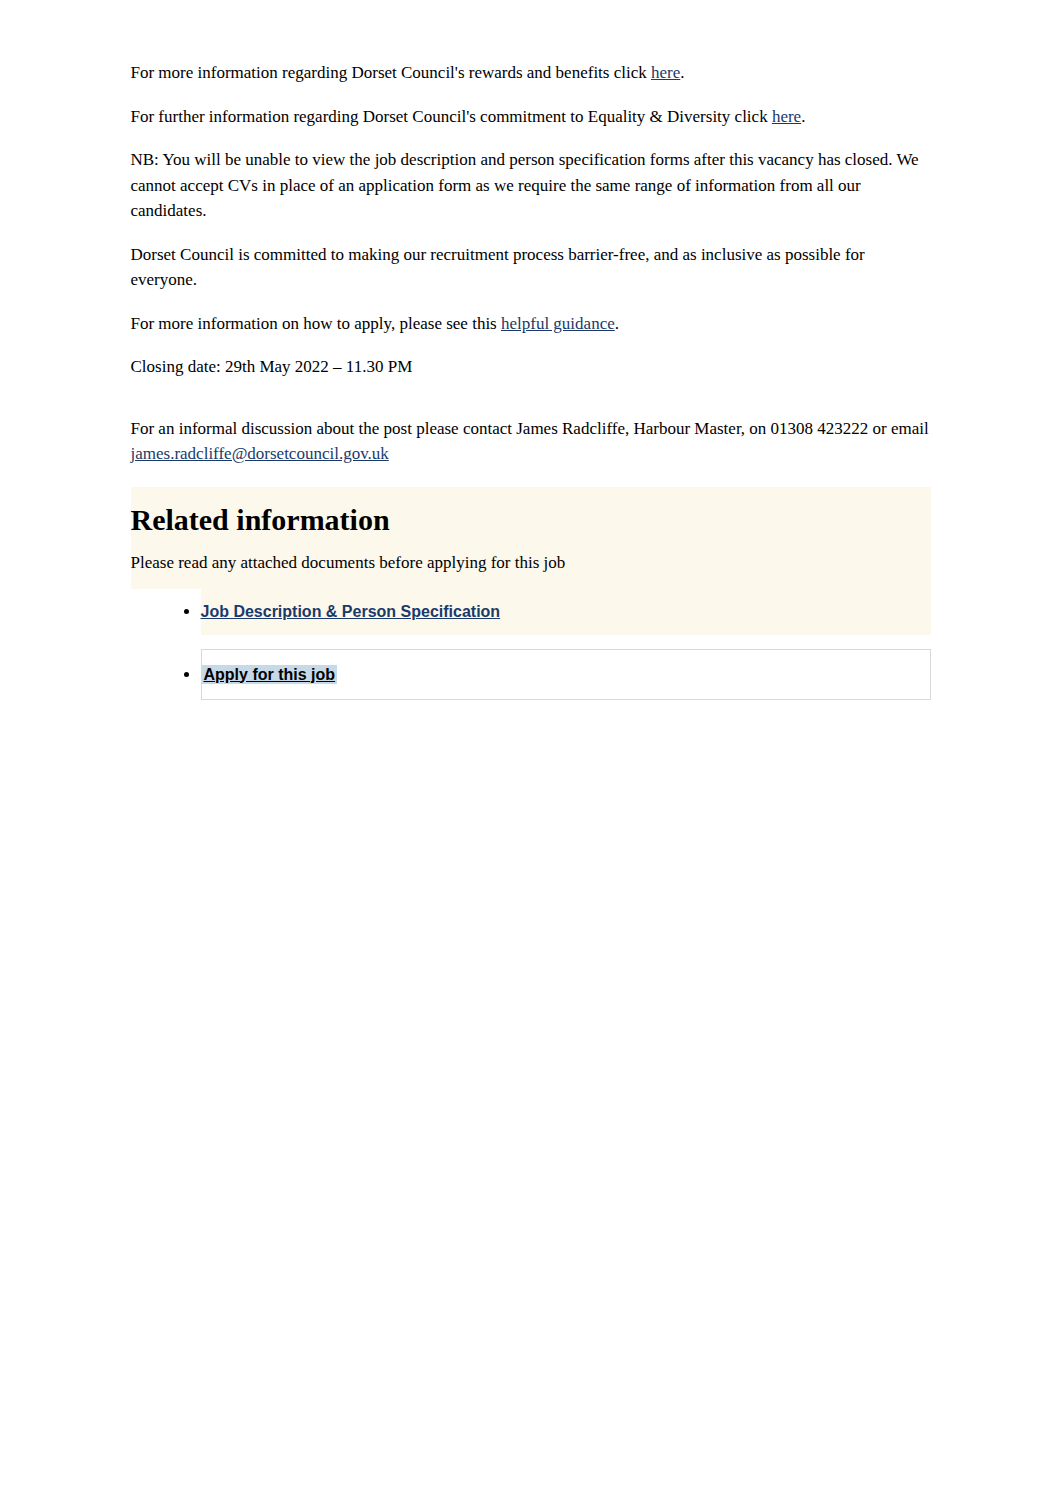For more information regarding Dorset Council's rewards and benefits click here.
For further information regarding Dorset Council's commitment to Equality & Diversity click here.
NB: You will be unable to view the job description and person specification forms after this vacancy has closed. We cannot accept CVs in place of an application form as we require the same range of information from all our candidates.
Dorset Council is committed to making our recruitment process barrier-free, and as inclusive as possible for everyone.
For more information on how to apply, please see this helpful guidance.
Closing date: 29th May 2022 – 11.30 PM
For an informal discussion about the post please contact James Radcliffe, Harbour Master, on 01308 423222 or email james.radcliffe@dorsetcouncil.gov.uk
Related information
Please read any attached documents before applying for this job
Job Description & Person Specification
Apply for this job